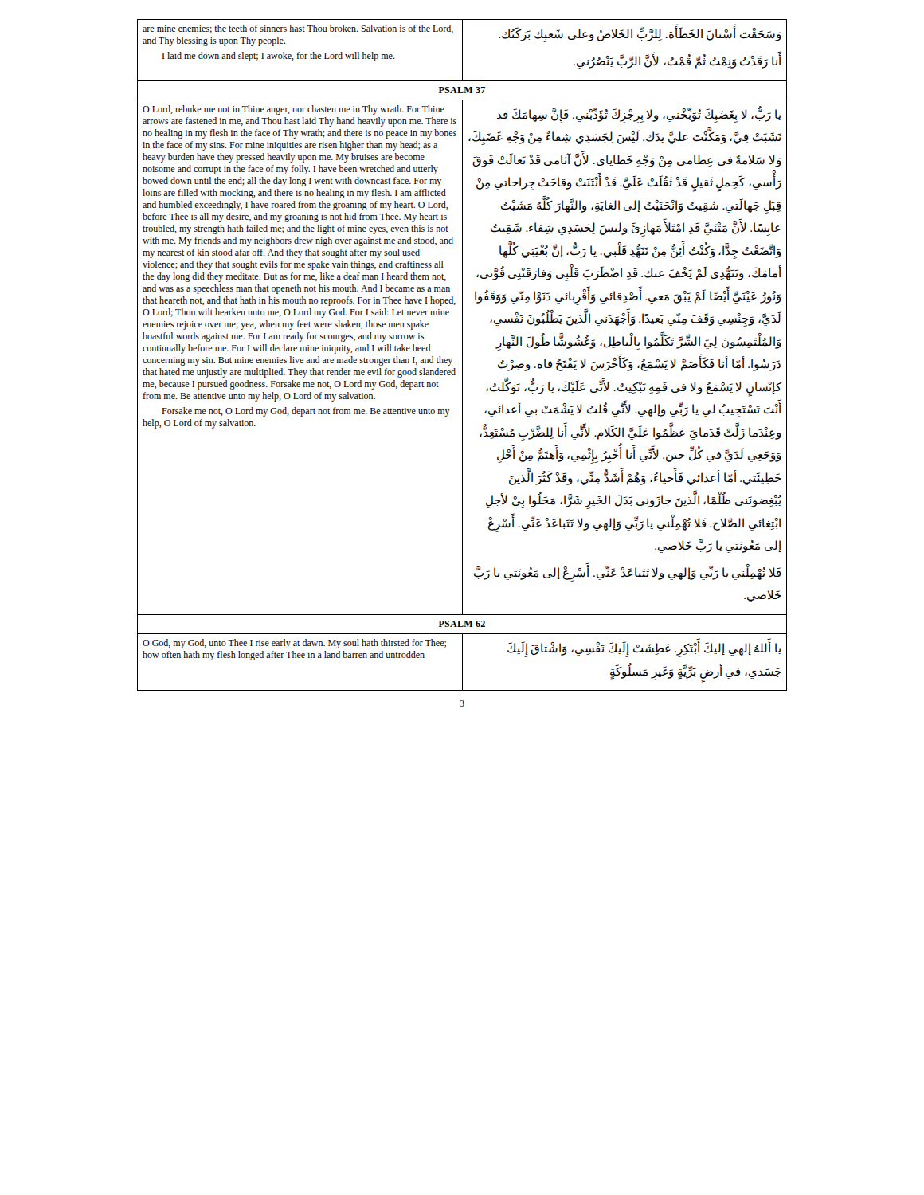| are mine enemies; the teeth of sinners hast Thou broken. Salvation is of the Lord, and Thy blessing is upon Thy people. I laid me down and slept; I awoke, for the Lord will help me. | وَسَحَقْتَ أَسْنانَ الخَطَأَة. لِلرَّبِّ الخَلاصُ وعلى شَعبِك بَرَكَتُك. أَنا رَقَدْتُ وَنِمْتُ ثُمَّ قُمْتُ، لأَنَّ الرَّبَّ يَنْصُرُني. |
| PSALM 37 |
| O Lord, rebuke me not in Thine anger, nor chasten me in Thy wrath. For Thine arrows are fastened in me, and Thou hast laid Thy hand heavily upon me. There is no healing in my flesh in the face of Thy wrath; and there is no peace in my bones in the face of my sins. For mine iniquities are risen higher than my head; as a heavy burden have they pressed heavily upon me. My bruises are become noisome and corrupt in the face of my folly. I have been wretched and utterly bowed down until the end; all the day long I went with downcast face. For my loins are filled with mocking, and there is no healing in my flesh. I am afflicted and humbled exceedingly, I have roared from the groaning of my heart. O Lord, before Thee is all my desire, and my groaning is not hid from Thee. My heart is troubled, my strength hath failed me; and the light of mine eyes, even this is not with me. My friends and my neighbors drew nigh over against me and stood, and my nearest of kin stood afar off. And they that sought after my soul used violence; and they that sought evils for me spake vain things, and craftiness all the day long did they meditate. But as for me, like a deaf man I heard them not, and was as a speechless man that openeth not his mouth. And I became as a man that heareth not, and that hath in his mouth no reproofs. For in Thee have I hoped, O Lord; Thou wilt hearken unto me, O Lord my God. For I said: Let never mine enemies rejoice over me; yea, when my feet were shaken, those men spake boastful words against me. For I am ready for scourges, and my sorrow is continually before me. For I will declare mine iniquity, and I will take heed concerning my sin. But mine enemies live and are made stronger than I, and they that hated me unjustly are multiplied. They that render me evil for good slandered me, because I pursued goodness. Forsake me not, O Lord my God, depart not from me. Be attentive unto my help, O Lord of my salvation. Forsake me not, O Lord my God, depart not from me. Be attentive unto my help, O Lord of my salvation. | يا رَبُّ، لا بِغَضَبِكَ تُوَبِّخْني، ولا بِرِجْزِكَ تُؤَدِّبْني. فَإِنَّ سِهامَكَ قد نَشَبَتْ فِيَّ، وَمَكَّنْتَ عليَّ يدَك. لَيْسَ لِجَسَدِي شِفاءٌ مِنْ وَجْهِ غَضَبِكَ، وَلا سَلامةٌ في عِظامي مِنْ وَجْهِ خَطاياي. لأَنَّ آثامي قَدْ تَعالَتْ فَوقَ رَأْسي، كَحِملٍ ثَقيلٍ قَدْ ثَقُلَتْ عَلَيَّ. قَدْ أَنْتَنَتْ وقاحَتْ جِراحاتي مِنْ قِبَلِ جَهالَتي. شَقِيتُ وَانْحَنَيْتُ إلى الغايَةِ، والنَّهارَ كُلَّهُ مَشَيْتُ عابِسًا. لأَنَّ مَتْنَيَّ قَدِ امْتَلأَ مَهازِئَ وليسَ لِجَسَدِي شِفاء. شَقِيتُ وَاتَّضَعْتُ جِدًّا، وَكُنْتُ أَئِنُّ مِنْ تَنَهُّدِ قَلْبي. يا رَبُّ، إنَّ بُغْيَتِي كُلَّها أمامَكَ، وتَنَهُّدِي لَمْ يَخْفَ عنك. قَدِ اضْطَرَبَ قَلْبِي وَفارَقَتْنِي قُوَّتي، وَنُورُ عَيْنَيَّ أَيْضًا لَمْ يَبْقَ مَعي. أَصْدِقائي وَأَقْرِبائي دَنَوْا مِنّي وَوَقَفُوا لَدَيَّ، وَجِنْسِي وَقَفَ مِنّي بَعيدًا. وَأَجْهَدَني الَّذينَ يَطْلُبُونَ نَفْسي، وَالمُلْتَمِسُونَ لِيَ الشَّرَّ تَكَلَّمُوا بِالْباطِل، وَغُشُوشًّا طُولَ النَّهارِ دَرَسُوا. أمّا أنا فَكَأَصَمَّ لا يَسْمَعُ، وَكَأَخْرَسَ لا يَفْتَحُ فاه. وصِرْتُ كإنْسانٍ لا يَسْمَعُ ولا في فَمِهِ تَبْكِيتٌ. لأَنِّي عَلَيْكَ، يا رَبُّ، تَوَكَّلتُ، أَنْتَ تَسْتَجِيبُ لي يا رَبِّي وإلهي. لأَنِّي قُلتُ لا يَشْمَتْ بي أعدائي، وعِنْدَما زَلَّتْ قَدَمايَ عَظَّمُوا عَلَيَّ الكَلام. لأَنِّي أَنا لِلضَّرْبِ مُسْتَعِدٌّ، وَوَجَعِي لَدَيَّ في كُلِّ حين. لأَنِّي أَنا أُخْبِرُ بِإِثْمِي، وَأَهتَمُّ مِنْ أَجْلِ خَطِيئَتي. أمّا أعدائي فَأَحياءُ، وَهُمْ أَشَدُّ مِنِّي، وقَدْ كَثُرَ الَّذينَ يُبْغِضونَني ظُلْمًا، الَّذينَ جازَوني بَدَلَ الخَيرِ شَرًّا، مَحَلُوا بِيْ لأجلِ ابْتِغائي الصَّلاح. فَلا تُهْمِلْني يا رَبِّي وَإلهي ولا تَتَباعَدْ عَنِّي. أَسْرِعْ إلى مَعُونَتي يا رَبَّ خَلاصي. فَلا تُهْمِلْني يا رَبِّي وَإلهي ولا تَتَباعَدْ عَنِّي. أَسْرِعْ إلى مَعُونَتي يا رَبَّ خَلاصي. |
| PSALM 62 |
| O God, my God, unto Thee I rise early at dawn. My soul hath thirsted for Thee; how often hath my flesh longed after Thee in a land barren and untrodden | يا أَللهُ إلهي إليكَ أَبْتَكِرِ. عَطِشَتْ إِلَيكَ نَفْسِي، وَاشْتاقَ إِلَيكَ جَسَدي، في أرضٍ بَرِّيَّةٍ وَغَيرِ مَسلُوكَةٍ |
3